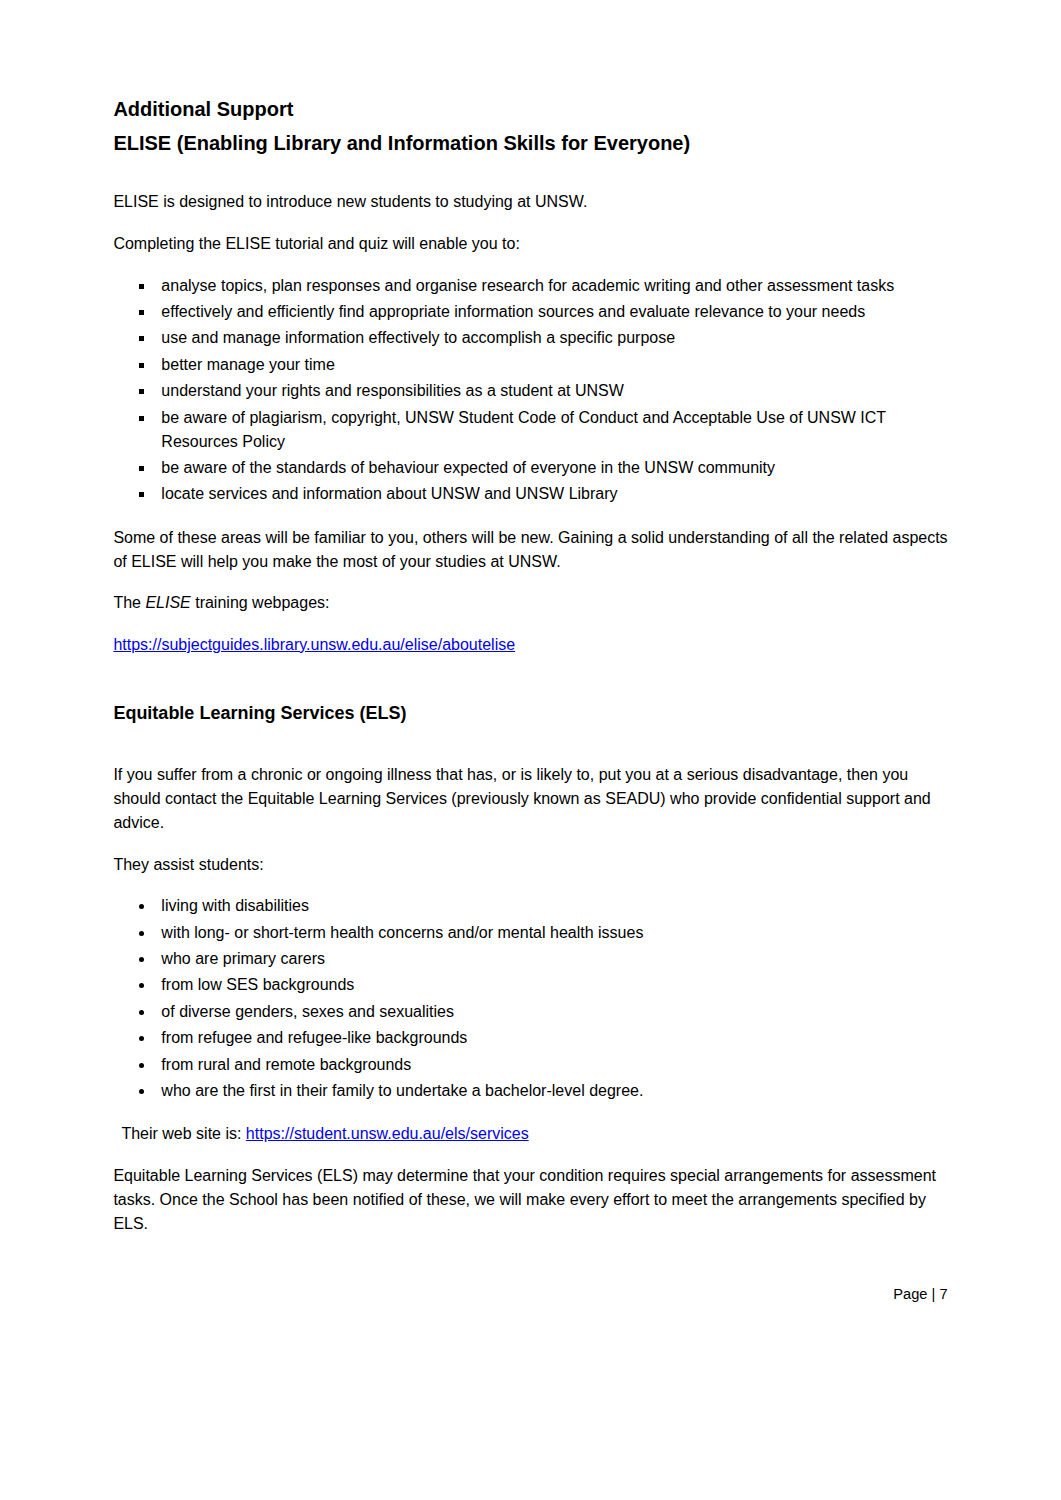Additional Support
ELISE (Enabling Library and Information Skills for Everyone)
ELISE is designed to introduce new students to studying at UNSW.
Completing the ELISE tutorial and quiz will enable you to:
analyse topics, plan responses and organise research for academic writing and other assessment tasks
effectively and efficiently find appropriate information sources and evaluate relevance to your needs
use and manage information effectively to accomplish a specific purpose
better manage your time
understand your rights and responsibilities as a student at UNSW
be aware of plagiarism, copyright, UNSW Student Code of Conduct and Acceptable Use of UNSW ICT Resources Policy
be aware of the standards of behaviour expected of everyone in the UNSW community
locate services and information about UNSW and UNSW Library
Some of these areas will be familiar to you, others will be new. Gaining a solid understanding of all the related aspects of ELISE will help you make the most of your studies at UNSW.
The ELISE training webpages:
https://subjectguides.library.unsw.edu.au/elise/aboutelise
Equitable Learning Services (ELS)
If you suffer from a chronic or ongoing illness that has, or is likely to, put you at a serious disadvantage, then you should contact the Equitable Learning Services (previously known as SEADU) who provide confidential support and advice.
They assist students:
living with disabilities
with long- or short-term health concerns and/or mental health issues
who are primary carers
from low SES backgrounds
of diverse genders, sexes and sexualities
from refugee and refugee-like backgrounds
from rural and remote backgrounds
who are the first in their family to undertake a bachelor-level degree.
Their web site is: https://student.unsw.edu.au/els/services
Equitable Learning Services (ELS) may determine that your condition requires special arrangements for assessment tasks. Once the School has been notified of these, we will make every effort to meet the arrangements specified by ELS.
Page | 7